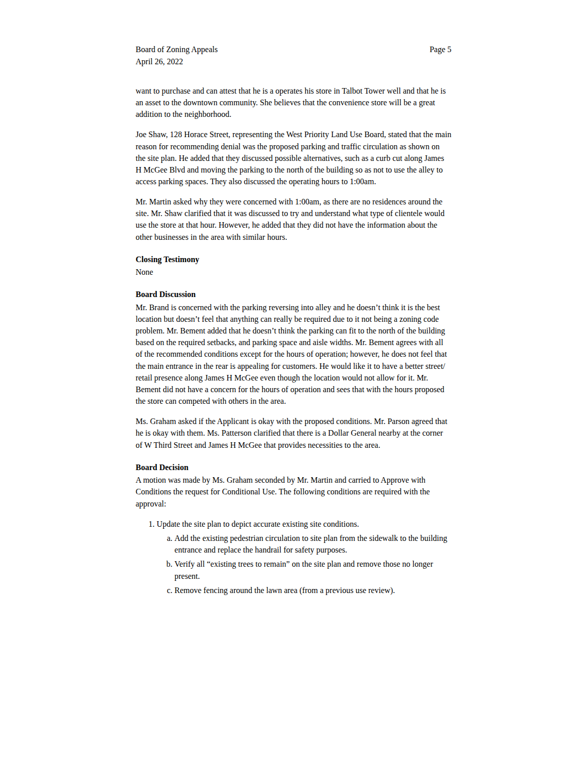Board of Zoning Appeals
April 26, 2022
Page 5
want to purchase and can attest that he is a operates his store in Talbot Tower well and that he is an asset to the downtown community. She believes that the convenience store will be a great addition to the neighborhood.
Joe Shaw, 128 Horace Street, representing the West Priority Land Use Board, stated that the main reason for recommending denial was the proposed parking and traffic circulation as shown on the site plan. He added that they discussed possible alternatives, such as a curb cut along James H McGee Blvd and moving the parking to the north of the building so as not to use the alley to access parking spaces. They also discussed the operating hours to 1:00am.
Mr. Martin asked why they were concerned with 1:00am, as there are no residences around the site. Mr. Shaw clarified that it was discussed to try and understand what type of clientele would use the store at that hour. However, he added that they did not have the information about the other businesses in the area with similar hours.
Closing Testimony
None
Board Discussion
Mr. Brand is concerned with the parking reversing into alley and he doesn’t think it is the best location but doesn’t feel that anything can really be required due to it not being a zoning code problem. Mr. Bement added that he doesn’t think the parking can fit to the north of the building based on the required setbacks, and parking space and aisle widths. Mr. Bement agrees with all of the recommended conditions except for the hours of operation; however, he does not feel that the main entrance in the rear is appealing for customers. He would like it to have a better street/ retail presence along James H McGee even though the location would not allow for it. Mr. Bement did not have a concern for the hours of operation and sees that with the hours proposed the store can competed with others in the area.
Ms. Graham asked if the Applicant is okay with the proposed conditions. Mr. Parson agreed that he is okay with them. Ms. Patterson clarified that there is a Dollar General nearby at the corner of W Third Street and James H McGee that provides necessities to the area.
Board Decision
A motion was made by Ms. Graham seconded by Mr. Martin and carried to Approve with Conditions the request for Conditional Use. The following conditions are required with the approval:
Update the site plan to depict accurate existing site conditions.
Add the existing pedestrian circulation to site plan from the sidewalk to the building entrance and replace the handrail for safety purposes.
Verify all “existing trees to remain” on the site plan and remove those no longer present.
Remove fencing around the lawn area (from a previous use review).